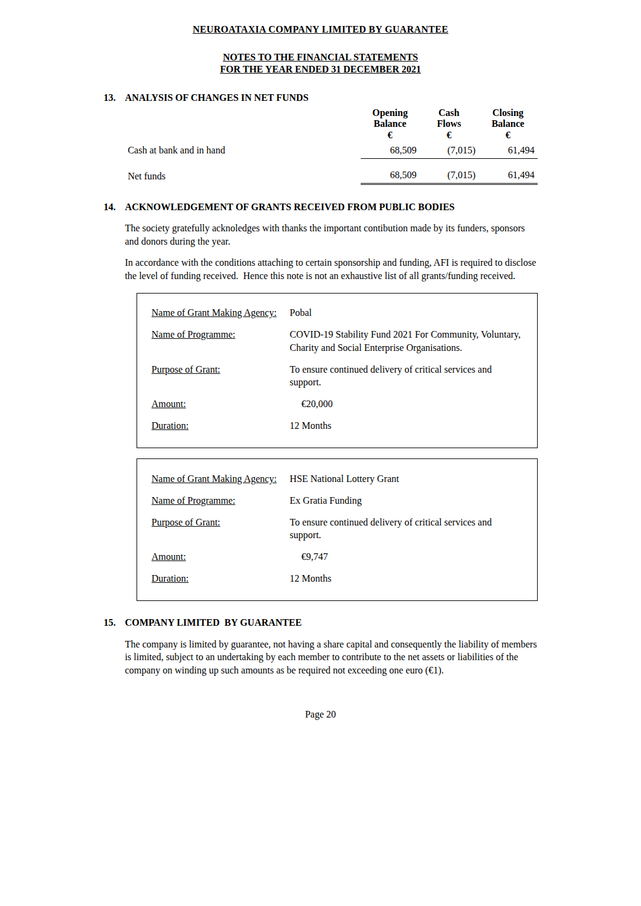NEUROATAXIA COMPANY LIMITED BY GUARANTEE
NOTES TO THE FINANCIAL STATEMENTS
FOR THE YEAR ENDED 31 DECEMBER 2021
13. Analysis of Changes in Net Funds
| | Opening Balance € | Cash Flows € | Closing Balance € |
| --- | --- | --- | --- |
| Cash at bank and in hand | 68,509 | (7,015) | 61,494 |
| Net funds | 68,509 | (7,015) | 61,494 |
14. Acknowledgement of Grants Received from Public Bodies
The society gratefully acknoledges with thanks the important contibution made by its funders, sponsors and donors during the year.
In accordance with the conditions attaching to certain sponsorship and funding, AFI is required to disclose the level of funding received. Hence this note is not an exhaustive list of all grants/funding received.
| Name of Grant Making Agency: | Pobal |
| Name of Programme: | COVID-19 Stability Fund 2021 For Community, Voluntary, Charity and Social Enterprise Organisations. |
| Purpose of Grant: | To ensure continued delivery of critical services and support. |
| Amount: | €20,000 |
| Duration: | 12 Months |
| Name of Grant Making Agency: | HSE National Lottery Grant |
| Name of Programme: | Ex Gratia Funding |
| Purpose of Grant: | To ensure continued delivery of critical services and support. |
| Amount: | €9,747 |
| Duration: | 12 Months |
15. Company Limited by Guarantee
The company is limited by guarantee, not having a share capital and consequently the liability of members is limited, subject to an undertaking by each member to contribute to the net assets or liabilities of the company on winding up such amounts as be required not exceeding one euro (€1).
Page 20